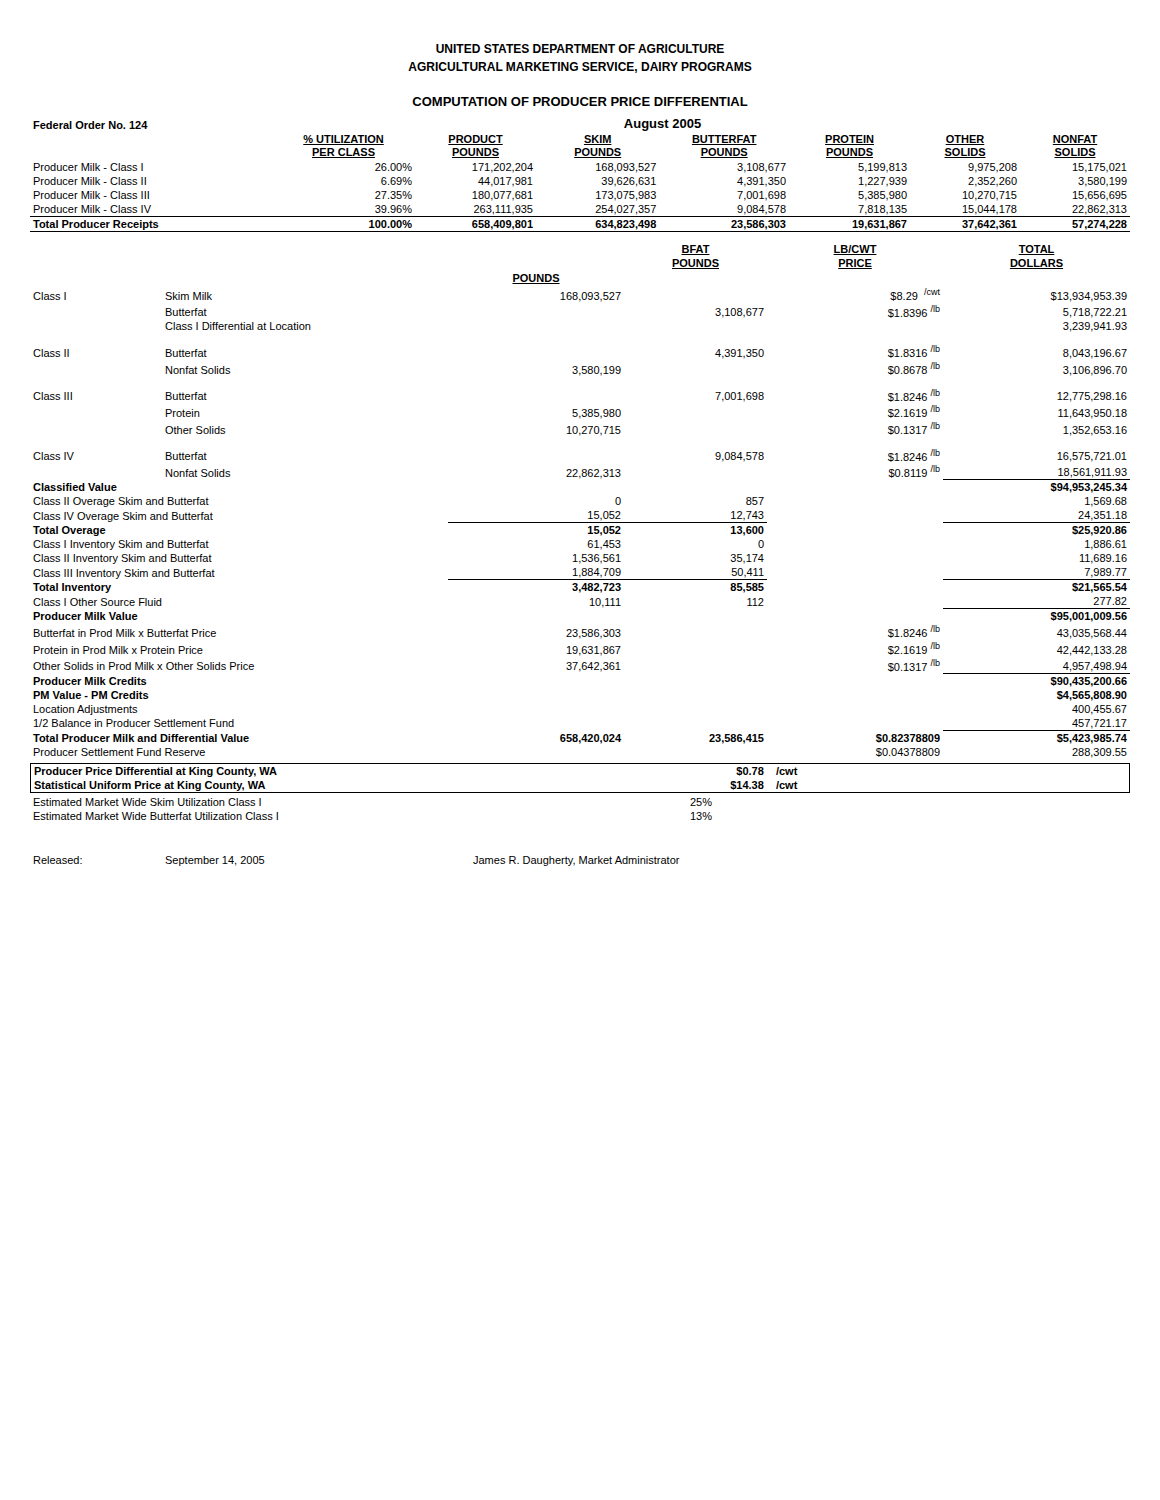UNITED STATES DEPARTMENT OF AGRICULTURE
AGRICULTURAL MARKETING SERVICE, DAIRY PROGRAMS
COMPUTATION OF PRODUCER PRICE DIFFERENTIAL
| Federal Order No. 124 | | | August 2005 | | | |
| | % UTILIZATION PER CLASS | PRODUCT POUNDS | SKIM POUNDS | BUTTERFAT POUNDS | PROTEIN POUNDS | OTHER SOLIDS | NONFAT SOLIDS |
| Producer Milk - Class I | 26.00% | 171,202,204 | 168,093,527 | 3,108,677 | 5,199,813 | 9,975,208 | 15,175,021 |
| Producer Milk - Class II | 6.69% | 44,017,981 | 39,626,631 | 4,391,350 | 1,227,939 | 2,352,260 | 3,580,199 |
| Producer Milk - Class III | 27.35% | 180,077,681 | 173,075,983 | 7,001,698 | 5,385,980 | 10,270,715 | 15,656,695 |
| Producer Milk - Class IV | 39.96% | 263,111,935 | 254,027,357 | 9,084,578 | 7,818,135 | 15,044,178 | 22,862,313 |
| Total Producer Receipts | 100.00% | 658,409,801 | 634,823,498 | 23,586,303 | 19,631,867 | 37,642,361 | 57,274,228 |
| | | | BFAT POUNDS | LB/CWT PRICE | TOTAL DOLLARS |
| | | POUNDS | | | |
| Class I | Skim Milk | 168,093,527 | | $8.29 /cwt | $13,934,953.39 |
| | Butterfat | | 3,108,677 | $1.8396 /lb | 5,718,722.21 |
| | Class I Differential at Location | | | | 3,239,941.93 |
| Class II | Butterfat | | 4,391,350 | $1.8316 /lb | 8,043,196.67 |
| | Nonfat Solids | 3,580,199 | | $0.8678 /lb | 3,106,896.70 |
| Class III | Butterfat | | 7,001,698 | $1.8246 /lb | 12,775,298.16 |
| | Protein | 5,385,980 | | $2.1619 /lb | 11,643,950.18 |
| | Other Solids | 10,270,715 | | $0.1317 /lb | 1,352,653.16 |
| Class IV | Butterfat | | 9,084,578 | $1.8246 /lb | 16,575,721.01 |
| | Nonfat Solids | 22,862,313 | | $0.8119 /lb | 18,561,911.93 |
| Classified Value | | | | $94,953,245.34 |
| Class II Overage Skim and Butterfat | 0 | 857 | | 1,569.68 |
| Class IV Overage Skim and Butterfat | 15,052 | 12,743 | | 24,351.18 |
| Total Overage | 15,052 | 13,600 | | $25,920.86 |
| Class I Inventory Skim and Butterfat | 61,453 | 0 | | 1,886.61 |
| Class II Inventory Skim and Butterfat | 1,536,561 | 35,174 | | 11,689.16 |
| Class III Inventory Skim and Butterfat | 1,884,709 | 50,411 | | 7,989.77 |
| Total Inventory | 3,482,723 | 85,585 | | $21,565.54 |
| Class I Other Source Fluid | 10,111 | 112 | | 277.82 |
| Producer Milk Value | | | | $95,001,009.56 |
| Butterfat in Prod Milk x Butterfat Price | 23,586,303 | | $1.8246 /lb | 43,035,568.44 |
| Protein in Prod Milk x Protein Price | 19,631,867 | | $2.1619 /lb | 42,442,133.28 |
| Other Solids in Prod Milk x Other Solids Price | 37,642,361 | | $0.1317 /lb | 4,957,498.94 |
| Producer Milk Credits | | | | $90,435,200.66 |
| PM Value - PM Credits | | | | $4,565,808.90 |
| Location Adjustments | | | | 400,455.67 |
| 1/2 Balance in Producer Settlement Fund | | | | 457,721.17 |
| Total Producer Milk and Differential Value | 658,420,024 | 23,586,415 | $0.82378809 | $5,423,985.74 |
| Producer Settlement Fund Reserve | | | $0.04378809 | 288,309.55 |
| Producer Price Differential at King County, WA | $0.78 | /cwt |
| Statistical Uniform Price at King County, WA | $14.38 | /cwt |
| Estimated Market Wide Skim Utilization Class I | 25% | |
| Estimated Market Wide Butterfat Utilization Class I | 13% | |
| Released: | September 14, 2005 | James R. Daugherty, Market Administrator |